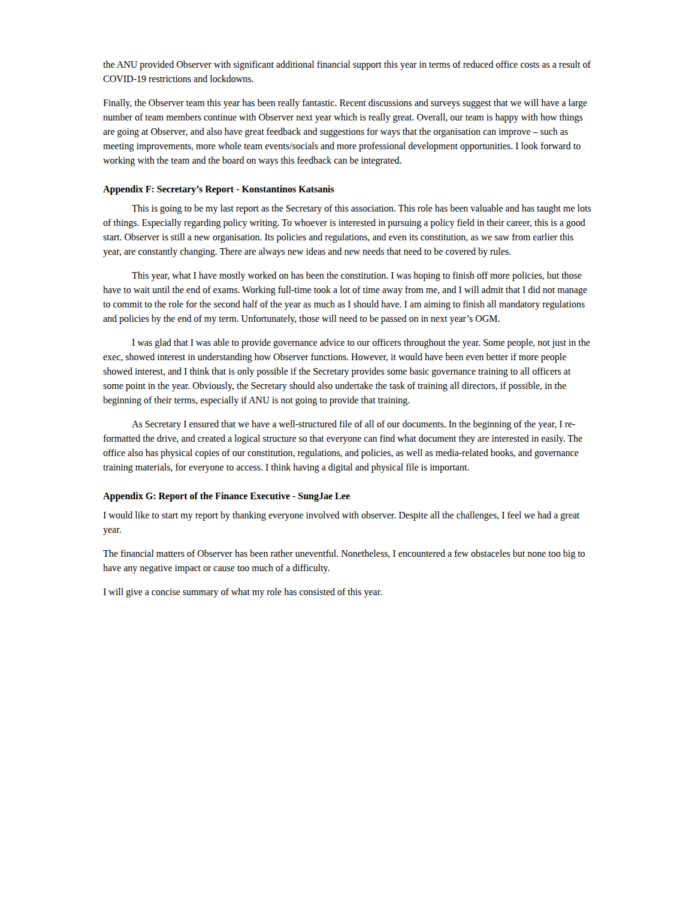the ANU provided Observer with significant additional financial support this year in terms of reduced office costs as a result of COVID-19 restrictions and lockdowns.
Finally, the Observer team this year has been really fantastic. Recent discussions and surveys suggest that we will have a large number of team members continue with Observer next year which is really great. Overall, our team is happy with how things are going at Observer, and also have great feedback and suggestions for ways that the organisation can improve – such as meeting improvements, more whole team events/socials and more professional development opportunities. I look forward to working with the team and the board on ways this feedback can be integrated.
Appendix F: Secretary’s Report - Konstantinos Katsanis
This is going to be my last report as the Secretary of this association. This role has been valuable and has taught me lots of things. Especially regarding policy writing. To whoever is interested in pursuing a policy field in their career, this is a good start. Observer is still a new organisation. Its policies and regulations, and even its constitution, as we saw from earlier this year, are constantly changing. There are always new ideas and new needs that need to be covered by rules.
This year, what I have mostly worked on has been the constitution. I was hoping to finish off more policies, but those have to wait until the end of exams. Working full-time took a lot of time away from me, and I will admit that I did not manage to commit to the role for the second half of the year as much as I should have. I am aiming to finish all mandatory regulations and policies by the end of my term. Unfortunately, those will need to be passed on in next year’s OGM.
I was glad that I was able to provide governance advice to our officers throughout the year. Some people, not just in the exec, showed interest in understanding how Observer functions. However, it would have been even better if more people showed interest, and I think that is only possible if the Secretary provides some basic governance training to all officers at some point in the year. Obviously, the Secretary should also undertake the task of training all directors, if possible, in the beginning of their terms, especially if ANU is not going to provide that training.
As Secretary I ensured that we have a well-structured file of all of our documents. In the beginning of the year, I re-formatted the drive, and created a logical structure so that everyone can find what document they are interested in easily. The office also has physical copies of our constitution, regulations, and policies, as well as media-related books, and governance training materials, for everyone to access. I think having a digital and physical file is important.
Appendix G: Report of the Finance Executive - SungJae Lee
I would like to start my report by thanking everyone involved with observer. Despite all the challenges, I feel we had a great year.
The financial matters of Observer has been rather uneventful. Nonetheless, I encountered a few obstaceles but none too big to have any negative impact or cause too much of a difficulty.
I will give a concise summary of what my role has consisted of this year.